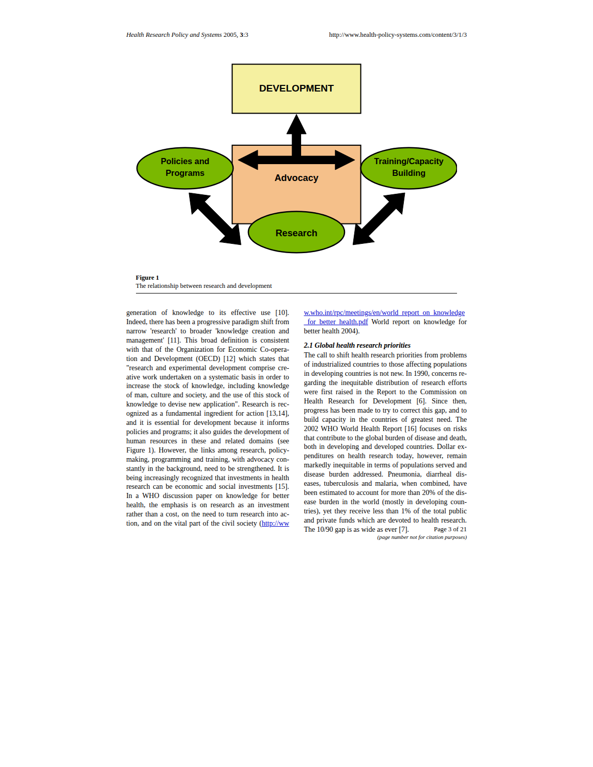Health Research Policy and Systems 2005, 3:3
http://www.health-policy-systems.com/content/3/1/3
DEVELOPMENT Advocacy Policies and Programs Training/Capacity Building Research
Figure 1
The relationship between research and development
generation of knowledge to its effective use [10]. Indeed, there has been a progressive paradigm shift from narrow 'research' to broader 'knowledge creation and management' [11]. This broad definition is consistent with that of the Organization for Economic Co-operation and Development (OECD) [12] which states that "research and experimental development comprise creative work undertaken on a systematic basis in order to increase the stock of knowledge, including knowledge of man, culture and society, and the use of this stock of knowledge to devise new application". Research is recognized as a fundamental ingredient for action [13,14], and it is essential for development because it informs policies and programs; it also guides the development of human resources in these and related domains (see Figure 1). However, the links among research, policy-making, programming and training, with advocacy constantly in the background, need to be strengthened. It is being increasingly recognized that investments in health research can be economic and social investments [15]. In a WHO discussion paper on knowledge for better health, the emphasis is on research as an investment rather than a cost, on the need to turn research into action, and on the vital part of the civil society (http://www.who.int/rpc/meetings/en/world_report_on_knowledge_for_better_health.pdf World report on knowledge for better health 2004).
2.1 Global health research priorities
The call to shift health research priorities from problems of industrialized countries to those affecting populations in developing countries is not new. In 1990, concerns regarding the inequitable distribution of research efforts were first raised in the Report to the Commission on Health Research for Development [6]. Since then, progress has been made to try to correct this gap, and to build capacity in the countries of greatest need. The 2002 WHO World Health Report [16] focuses on risks that contribute to the global burden of disease and death, both in developing and developed countries. Dollar expenditures on health research today, however, remain markedly inequitable in terms of populations served and disease burden addressed. Pneumonia, diarrheal diseases, tuberculosis and malaria, when combined, have been estimated to account for more than 20% of the disease burden in the world (mostly in developing countries), yet they receive less than 1% of the total public and private funds which are devoted to health research. The 10/90 gap is as wide as ever [7].
Page 3 of 21
(page number not for citation purposes)